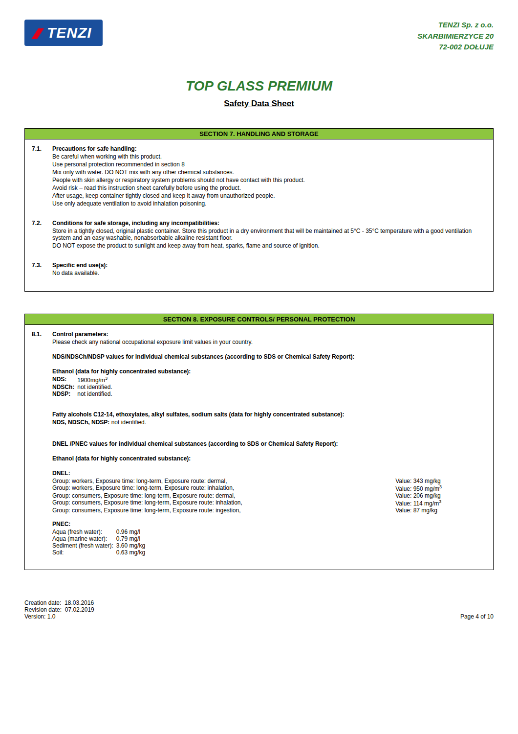TENZI
TENZI Sp. z o.o.
SKARBIMIERZYCE 20
72-002 DOŁUJE
TOP GLASS PREMIUM
Safety Data Sheet
SECTION 7. HANDLING AND STORAGE
7.1.
Precautions for safe handling:
Be careful when working with this product.
Use personal protection recommended in section 8
Mix only with water. DO NOT mix with any other chemical substances.
People with skin allergy or respiratory system problems should not have contact with this product.
Avoid risk – read this instruction sheet carefully before using the product.
After usage, keep container tightly closed and keep it away from unauthorized people.
Use only adequate ventilation to avoid inhalation poisoning.
7.2.
Conditions for safe storage, including any incompatibilities:
Store in a tightly closed, original plastic container. Store this product in a dry environment that will be maintained at 5°C - 35°C temperature with a good ventilation system and an easy washable, nonabsorbable alkaline resistant floor.
DO NOT expose the product to sunlight and keep away from heat, sparks, flame and source of ignition.
7.3.
Specific end use(s):
No data available.
SECTION 8. EXPOSURE CONTROLS/ PERSONAL PROTECTION
8.1.
Control parameters:
Please check any national occupational exposure limit values in your country.
NDS/NDSCh/NDSP values for individual chemical substances (according to SDS or Chemical Safety Report):
Ethanol (data for highly concentrated substance):
| NDS: | 1900mg/m 3 |
| NDSCh: | not identified. |
| NDSP: | not identified. |
Fatty alcohols C12-14, ethoxylates, alkyl sulfates, sodium salts (data for highly concentrated substance):
NDS, NDSCh, NDSP: not identified.
DNEL /PNEC values for individual chemical substances (according to SDS or Chemical Safety Report):
Ethanol (data for highly concentrated substance):
DNEL:
| Group: workers, Exposure time: long-term, Exposure route: dermal, | Value: 343 mg/kg |
| Group: workers, Exposure time: long-term, Exposure route: inhalation, | Value: 950 mg/m 3 |
| Group: consumers, Exposure time: long-term, Exposure route: dermal, | Value: 206 mg/kg |
| Group: consumers, Exposure time: long-term, Exposure route: inhalation, | Value: 114 mg/m 3 |
| Group: consumers, Exposure time: long-term, Exposure route: ingestion, | Value: 87 mg/kg |
PNEC:
| Aqua (fresh water): | 0.96 mg/l |
| Aqua (marine water): | 0.79 mg/l |
| Sediment (fresh water): | 3.60 mg/kg |
| Soil: | 0.63 mg/kg |
Creation date: 18.03.2016
Revision date: 07.02.2019
Version: 1.0 Page 4 of 10